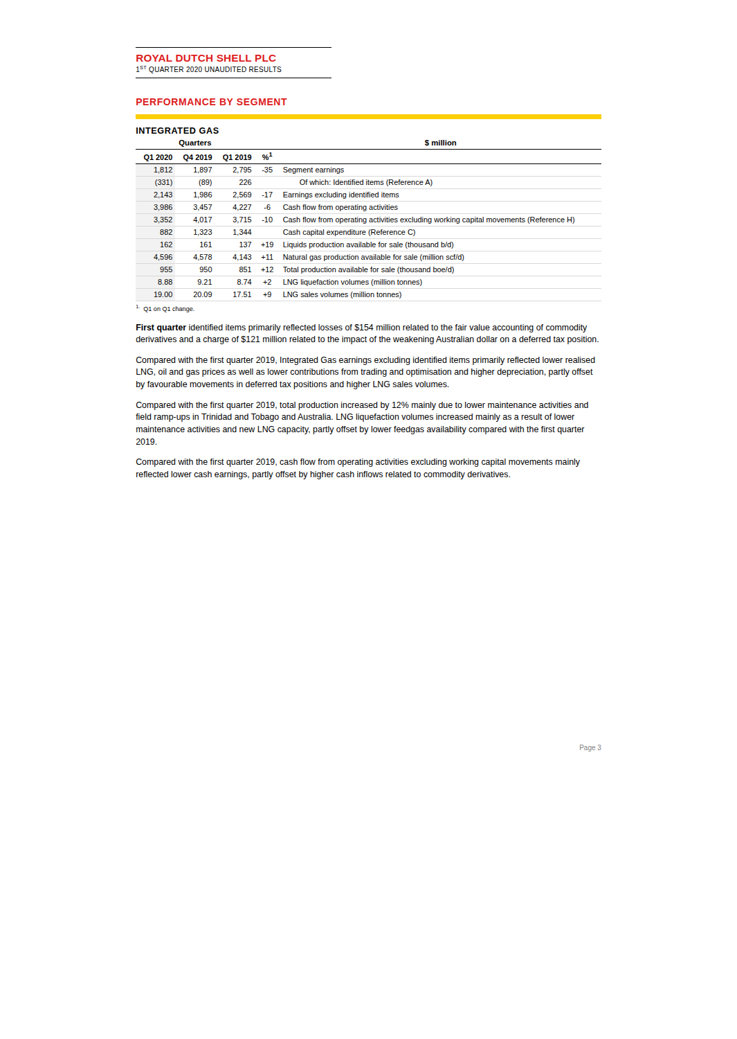ROYAL DUTCH SHELL PLC
1ST QUARTER 2020 UNAUDITED RESULTS
PERFORMANCE BY SEGMENT
INTEGRATED GAS
| Quarters | | $ million |
| --- | --- | --- |
| Q1 2020 | Q4 2019 | Q1 2019 | % 1 | |
| 1,812 | 1,897 | 2,795 | -35 | Segment earnings |
| (331) | (89) | 226 | | Of which: Identified items (Reference A) |
| 2,143 | 1,986 | 2,569 | -17 | Earnings excluding identified items |
| 3,986 | 3,457 | 4,227 | -6 | Cash flow from operating activities |
| 3,352 | 4,017 | 3,715 | -10 | Cash flow from operating activities excluding working capital movements (Reference H) |
| 882 | 1,323 | 1,344 | | Cash capital expenditure (Reference C) |
| 162 | 161 | 137 | +19 | Liquids production available for sale (thousand b/d) |
| 4,596 | 4,578 | 4,143 | +11 | Natural gas production available for sale (million scf/d) |
| 955 | 950 | 851 | +12 | Total production available for sale (thousand boe/d) |
| 8.88 | 9.21 | 8.74 | +2 | LNG liquefaction volumes (million tonnes) |
| 19.00 | 20.09 | 17.51 | +9 | LNG sales volumes (million tonnes) |
1. Q1 on Q1 change.
First quarter identified items primarily reflected losses of $154 million related to the fair value accounting of commodity derivatives and a charge of $121 million related to the impact of the weakening Australian dollar on a deferred tax position.
Compared with the first quarter 2019, Integrated Gas earnings excluding identified items primarily reflected lower realised LNG, oil and gas prices as well as lower contributions from trading and optimisation and higher depreciation, partly offset by favourable movements in deferred tax positions and higher LNG sales volumes.
Compared with the first quarter 2019, total production increased by 12% mainly due to lower maintenance activities and field ramp-ups in Trinidad and Tobago and Australia. LNG liquefaction volumes increased mainly as a result of lower maintenance activities and new LNG capacity, partly offset by lower feedgas availability compared with the first quarter 2019.
Compared with the first quarter 2019, cash flow from operating activities excluding working capital movements mainly reflected lower cash earnings, partly offset by higher cash inflows related to commodity derivatives.
Page 3